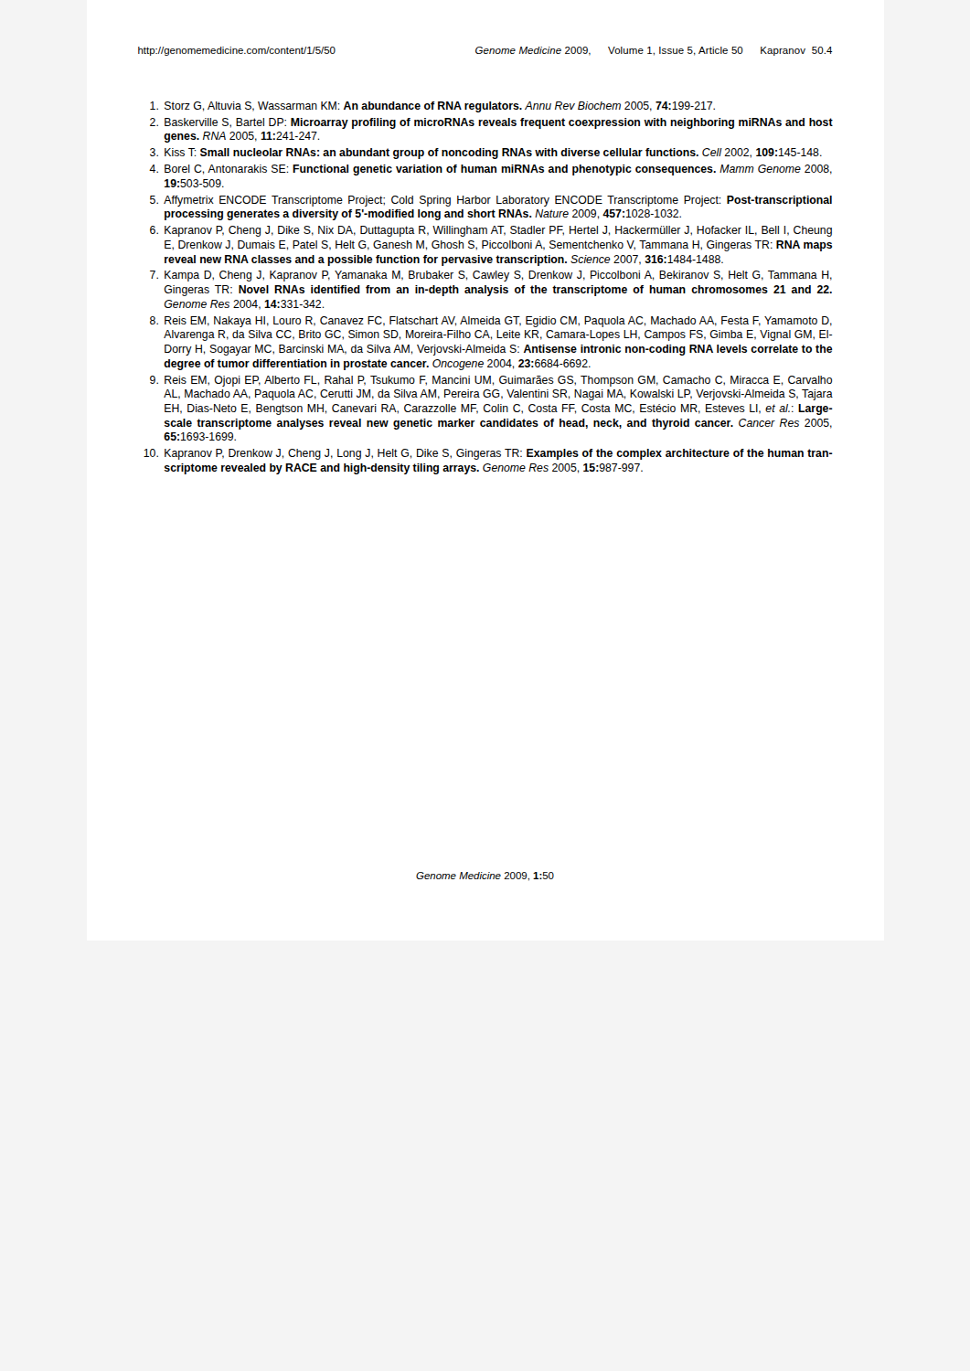http://genomemedicine.com/content/1/5/50 Genome Medicine 2009, Volume 1, Issue 5, Article 50 Kapranov 50.4
Storz G, Altuvia S, Wassarman KM: An abundance of RNA regulators. Annu Rev Biochem 2005, 74: 199-217.
Baskerville S, Bartel DP: Microarray profiling of microRNAs reveals frequent coexpression with neighboring miRNAs and host genes. RNA 2005, 11: 241-247.
Kiss T: Small nucleolar RNAs: an abundant group of noncoding RNAs with diverse cellular functions. Cell 2002, 109: 145-148.
Borel C, Antonarakis SE: Functional genetic variation of human miRNAs and phenotypic consequences. Mamm Genome 2008, 19: 503-509.
Affymetrix ENCODE Transcriptome Project; Cold Spring Harbor Laboratory ENCODE Transcriptome Project: Post-transcriptional processing generates a diversity of 5'-modified long and short RNAs. Nature 2009, 457: 1028-1032.
Kapranov P, Cheng J, Dike S, Nix DA, Duttagupta R, Willingham AT, Stadler PF, Hertel J, Hackermüller J, Hofacker IL, Bell I, Cheung E, Drenkow J, Dumais E, Patel S, Helt G, Ganesh M, Ghosh S, Piccolboni A, Sementchenko V, Tammana H, Gingeras TR: RNA maps reveal new RNA classes and a possible function for pervasive transcription. Science 2007, 316: 1484-1488.
Kampa D, Cheng J, Kapranov P, Yamanaka M, Brubaker S, Cawley S, Drenkow J, Piccolboni A, Bekiranov S, Helt G, Tammana H, Gingeras TR: Novel RNAs identified from an in-depth analysis of the transcriptome of human chromosomes 21 and 22. Genome Res 2004, 14: 331-342.
Reis EM, Nakaya HI, Louro R, Canavez FC, Flatschart AV, Almeida GT, Egidio CM, Paquola AC, Machado AA, Festa F, Yamamoto D, Alvarenga R, da Silva CC, Brito GC, Simon SD, Moreira-Filho CA, Leite KR, Camara-Lopes LH, Campos FS, Gimba E, Vignal GM, El-Dorry H, Sogayar MC, Barcinski MA, da Silva AM, Verjovski-Almeida S: Antisense intronic non-coding RNA levels correlate to the degree of tumor differentiation in prostate cancer. Oncogene 2004, 23: 6684-6692.
Reis EM, Ojopi EP, Alberto FL, Rahal P, Tsukumo F, Mancini UM, Guimarães GS, Thompson GM, Camacho C, Miracca E, Carvalho AL, Machado AA, Paquola AC, Cerutti JM, da Silva AM, Pereira GG, Valentini SR, Nagai MA, Kowalski LP, Verjovski-Almeida S, Tajara EH, Dias-Neto E, Bengtson MH, Canevari RA, Carazzolle MF, Colin C, Costa FF, Costa MC, Estécio MR, Esteves LI, et al.: Large-scale transcriptome analyses reveal new genetic marker candidates of head, neck, and thyroid cancer. Cancer Res 2005, 65: 1693-1699.
Kapranov P, Drenkow J, Cheng J, Long J, Helt G, Dike S, Gingeras TR: Examples of the complex architecture of the human transcriptome revealed by RACE and high-density tiling arrays. Genome Res 2005, 15: 987-997.
Genome Medicine 2009, 1: 50